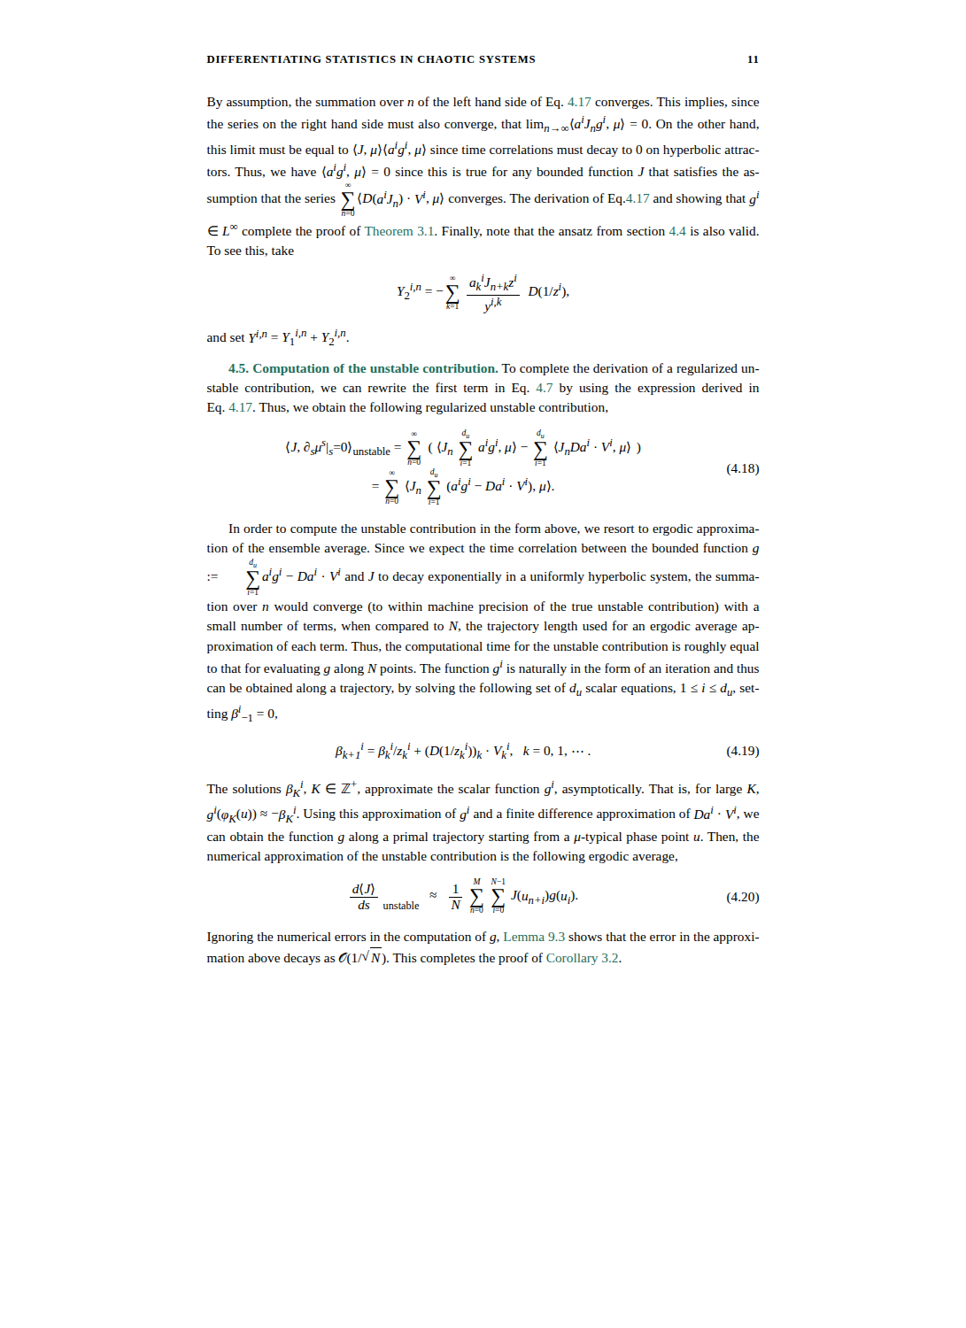Differentiating statistics in chaotic systems 11
By assumption, the summation over n of the left hand side of Eq. 4.17 converges. This implies, since the series on the right hand side must also converge, that limn→∞⟨aiJngi, μ⟩ = 0. On the other hand, this limit must be equal to ⟨J, μ⟩⟨aigi, μ⟩ since time correlations must decay to 0 on hyperbolic attractors. Thus, we have ⟨aigi, μ⟩ = 0 since this is true for any bounded function J that satisfies the assumption that the series ∞∑n=0⟨D(aiJn) · Vi, μ⟩ converges. The derivation of Eq.4.17 and showing that gi ∈ L∞ complete the proof of Theorem 3.1. Finally, note that the ansatz from section 4.4 is also valid. To see this, take
Y2i,n = −∞∑k=1 akiJn+kzi yi,k D(1/zi),
and set Yi,n = Y1i,n + Y2i,n.
4.5. Computation of the unstable contribution. To complete the derivation of a regularized unstable contribution, we can rewrite the first term in Eq. 4.7 by using the expression derived in Eq. 4.17. Thus, we obtain the following regularized unstable contribution,
⟨J, ∂sμs|s=0⟩unstable = ∞∑n=0 ( ⟨Jn du∑i=1 aigi, μ⟩ − du∑i=1 ⟨JnDai · Vi, μ⟩ ) = ∞∑n=0 ⟨Jn du∑i=1 (aigi − Dai · Vi), μ⟩.
(4.18)
In order to compute the unstable contribution in the form above, we resort to ergodic approximation of the ensemble average. Since we expect the time correlation between the bounded function g := du∑i=1 aigi − Dai · Vi and J to decay exponentially in a uniformly hyperbolic system, the summation over n would converge (to within machine precision of the true unstable contribution) with a small number of terms, when compared to N, the trajectory length used for an ergodic average approximation of each term. Thus, the computational time for the unstable contribution is roughly equal to that for evaluating g along N points. The function gi is naturally in the form of an iteration and thus can be obtained along a trajectory, by solving the following set of du scalar equations, 1 ≤ i ≤ du, setting βi−1 = 0,
βk+1i = βki/zki + (D(1/zki))k · Vki, k = 0, 1, ⋯ .
(4.19)
The solutions βKi, K ∈ ℤ+, approximate the scalar function gi, asymptotically. That is, for large K, gi(φK(u)) ≈ −βKi. Using this approximation of gi and a finite difference approximation of Dai · Vi, we can obtain the function g along a primal trajectory starting from a μ-typical phase point u. Then, the numerical approximation of the unstable contribution is the following ergodic average,
d⟨J⟩ ds unstable ≈ 1 N M∑n=0 N−1∑i=0 J(un+i)g(ui).
(4.20)
Ignoring the numerical errors in the computation of g, Lemma 9.3 shows that the error in the approximation above decays as 𝒪(1/N). This completes the proof of Corollary 3.2.